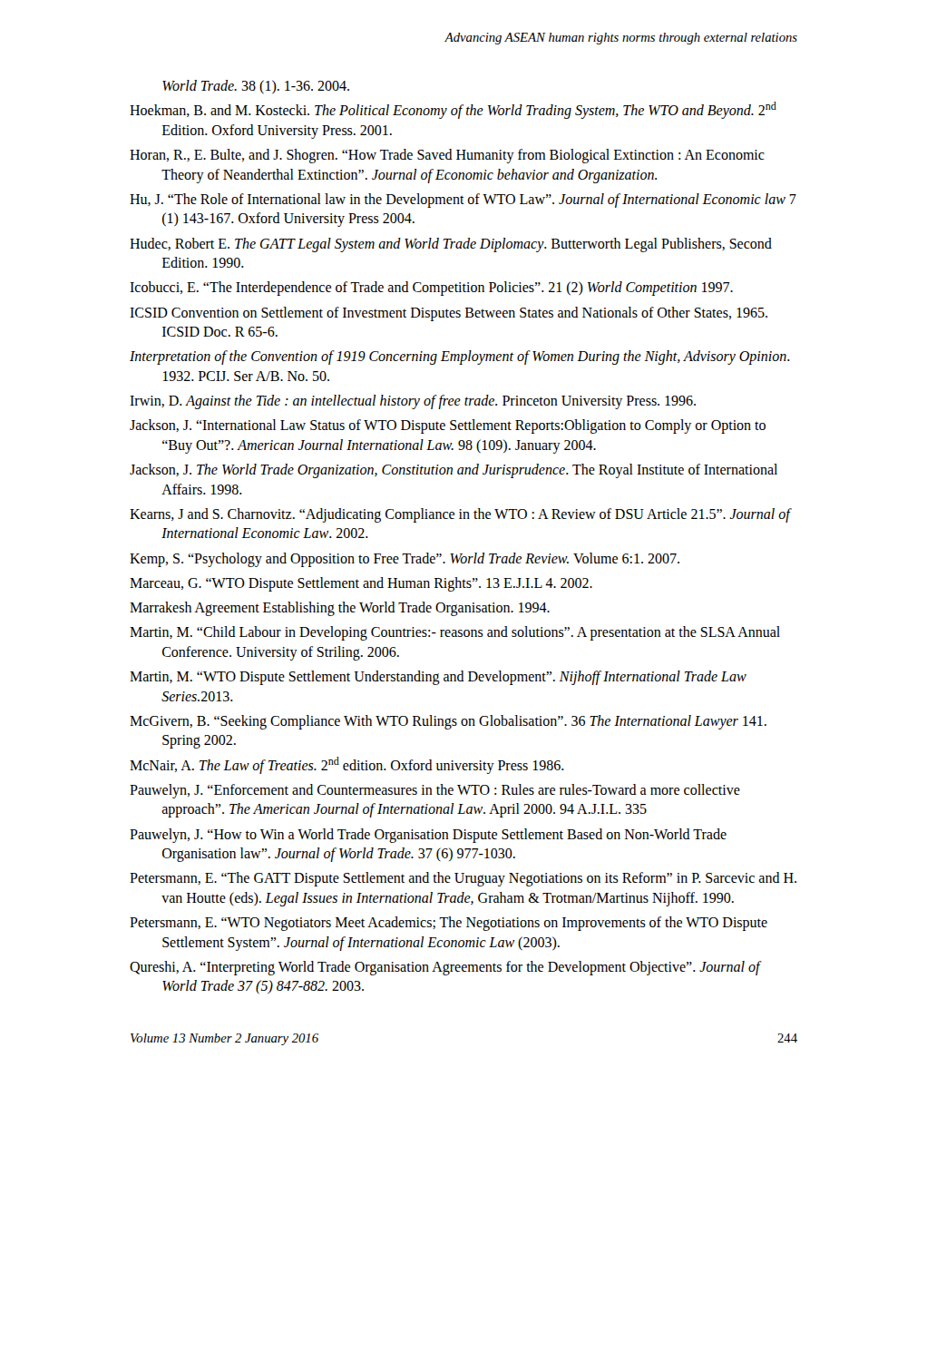Advancing ASEAN human rights norms through external relations
World Trade. 38 (1). 1-36. 2004.
Hoekman, B. and M. Kostecki. The Political Economy of the World Trading System, The WTO and Beyond. 2nd Edition. Oxford University Press. 2001.
Horan, R., E. Bulte, and J. Shogren. “How Trade Saved Humanity from Biological Extinction : An Economic Theory of Neanderthal Extinction”. Journal of Economic behavior and Organization.
Hu, J. “The Role of International law in the Development of WTO Law”. Journal of International Economic law 7 (1) 143-167. Oxford University Press 2004.
Hudec, Robert E. The GATT Legal System and World Trade Diplomacy. Butterworth Legal Publishers, Second Edition. 1990.
Icobucci, E. “The Interdependence of Trade and Competition Policies”. 21 (2) World Competition 1997.
ICSID Convention on Settlement of Investment Disputes Between States and Nationals of Other States, 1965. ICSID Doc. R 65-6.
Interpretation of the Convention of 1919 Concerning Employment of Women During the Night, Advisory Opinion. 1932. PCIJ. Ser A/B. No. 50.
Irwin, D. Against the Tide : an intellectual history of free trade. Princeton University Press. 1996.
Jackson, J. “International Law Status of WTO Dispute Settlement Reports:Obligation to Comply or Option to “Buy Out”?. American Journal International Law. 98 (109). January 2004.
Jackson, J. The World Trade Organization, Constitution and Jurisprudence. The Royal Institute of International Affairs. 1998.
Kearns, J and S. Charnovitz. “Adjudicating Compliance in the WTO : A Review of DSU Article 21.5”. Journal of International Economic Law. 2002.
Kemp, S. “Psychology and Opposition to Free Trade”. World Trade Review. Volume 6:1. 2007.
Marceau, G. “WTO Dispute Settlement and Human Rights”. 13 E.J.I.L 4. 2002.
Marrakesh Agreement Establishing the World Trade Organisation. 1994.
Martin, M. “Child Labour in Developing Countries:- reasons and solutions”. A presentation at the SLSA Annual Conference. University of Striling. 2006.
Martin, M. “WTO Dispute Settlement Understanding and Development”. Nijhoff International Trade Law Series. 2013.
McGivern, B. “Seeking Compliance With WTO Rulings on Globalisation”. 36 The International Lawyer 141. Spring 2002.
McNair, A. The Law of Treaties. 2nd edition. Oxford university Press 1986.
Pauwelyn, J. “Enforcement and Countermeasures in the WTO : Rules are rules-Toward a more collective approach”. The American Journal of International Law. April 2000. 94 A.J.I.L. 335
Pauwelyn, J. “How to Win a World Trade Organisation Dispute Settlement Based on Non-World Trade Organisation law”. Journal of World Trade. 37 (6) 977-1030.
Petersmann, E. “The GATT Dispute Settlement and the Uruguay Negotiations on its Reform” in P. Sarcevic and H. van Houtte (eds). Legal Issues in International Trade, Graham & Trotman/Martinus Nijhoff. 1990.
Petersmann, E. “WTO Negotiators Meet Academics; The Negotiations on Improvements of the WTO Dispute Settlement System”. Journal of International Economic Law (2003).
Qureshi, A. “Interpreting World Trade Organisation Agreements for the Development Objective”. Journal of World Trade 37 (5) 847-882. 2003.
Volume 13 Number 2 January 2016 244